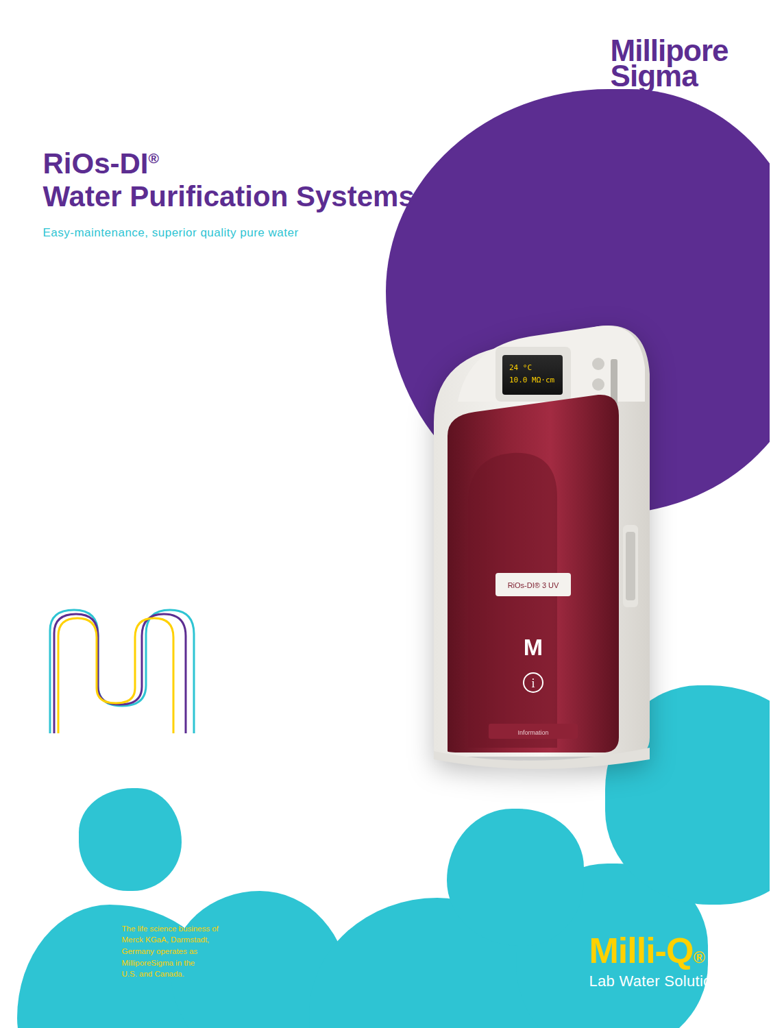Millipore
Sigma
RiOs-DI®
Water Purification Systems
Easy-maintenance, superior quality pure water
24 °C 10.0 MΩ·cm RiOs-DI® 3 UV M i Information
The life science business of
Merck KGaA, Darmstadt,
Germany operates as
MilliporeSigma in the
U.S. and Canada.
Milli-Q®
Lab Water Solutions